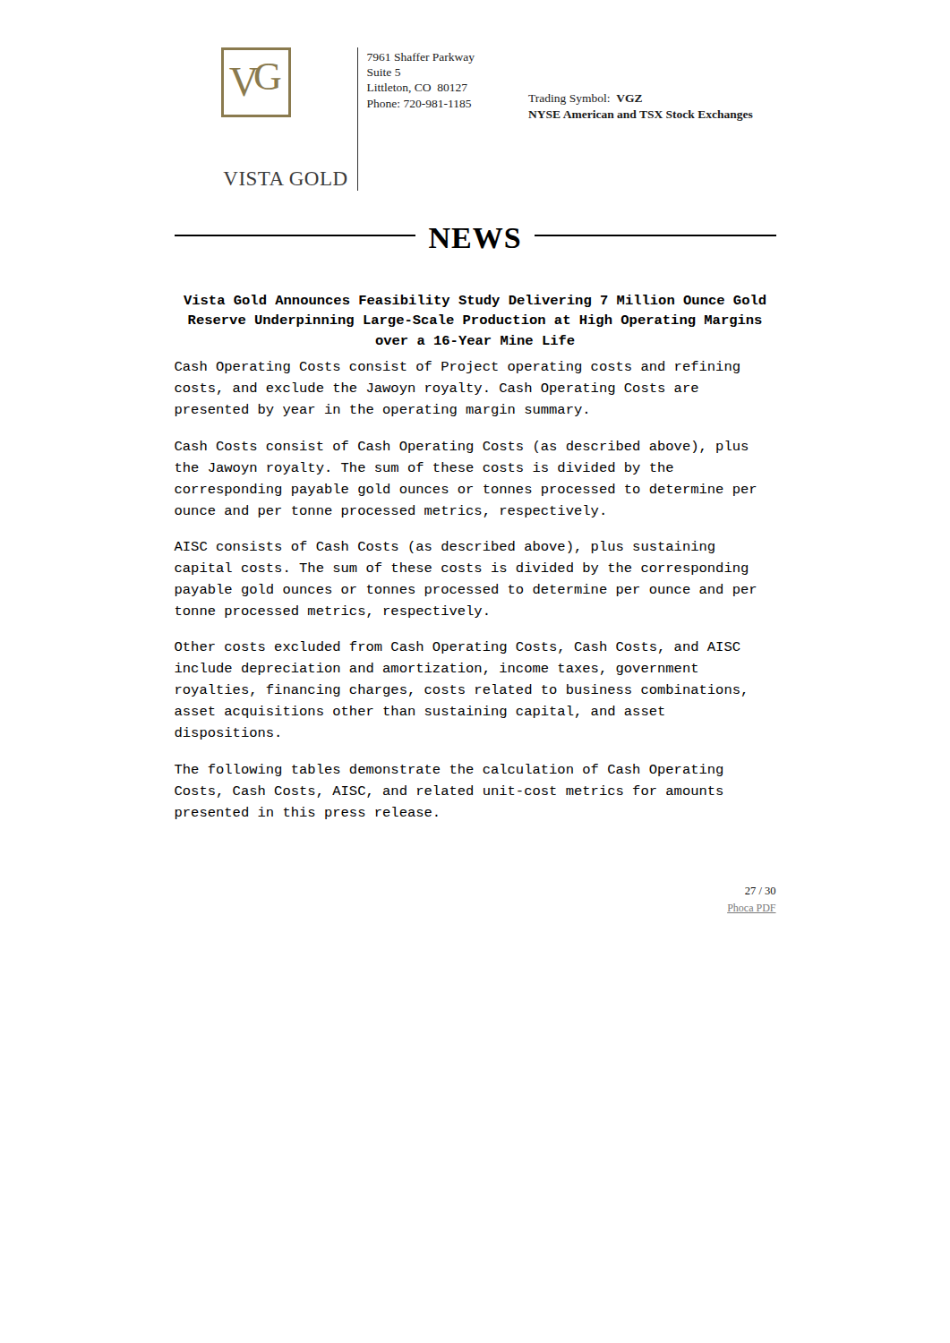VG
VISTA GOLD
7961 Shaffer Parkway
Suite 5
Littleton, CO 80127
Phone: 720-981-1185
Trading Symbol: VGZ
NYSE American and TSX Stock Exchanges
NEWS
Vista Gold Announces Feasibility Study Delivering 7 Million Ounce Gold Reserve Underpinning Large-Scale Production at High Operating Margins over a 16-Year Mine Life
Cash Operating Costs consist of Project operating costs and refining costs, and exclude the Jawoyn royalty. Cash Operating Costs are presented by year in the operating margin summary.
Cash Costs consist of Cash Operating Costs (as described above), plus the Jawoyn royalty. The sum of these costs is divided by the corresponding payable gold ounces or tonnes processed to determine per ounce and per tonne processed metrics, respectively.
AISC consists of Cash Costs (as described above), plus sustaining capital costs. The sum of these costs is divided by the corresponding payable gold ounces or tonnes processed to determine per ounce and per tonne processed metrics, respectively.
Other costs excluded from Cash Operating Costs, Cash Costs, and AISC include depreciation and amortization, income taxes, government royalties, financing charges, costs related to business combinations, asset acquisitions other than sustaining capital, and asset dispositions.
The following tables demonstrate the calculation of Cash Operating Costs, Cash Costs, AISC, and related unit-cost metrics for amounts presented in this press release.
27 / 30
Phoca PDF